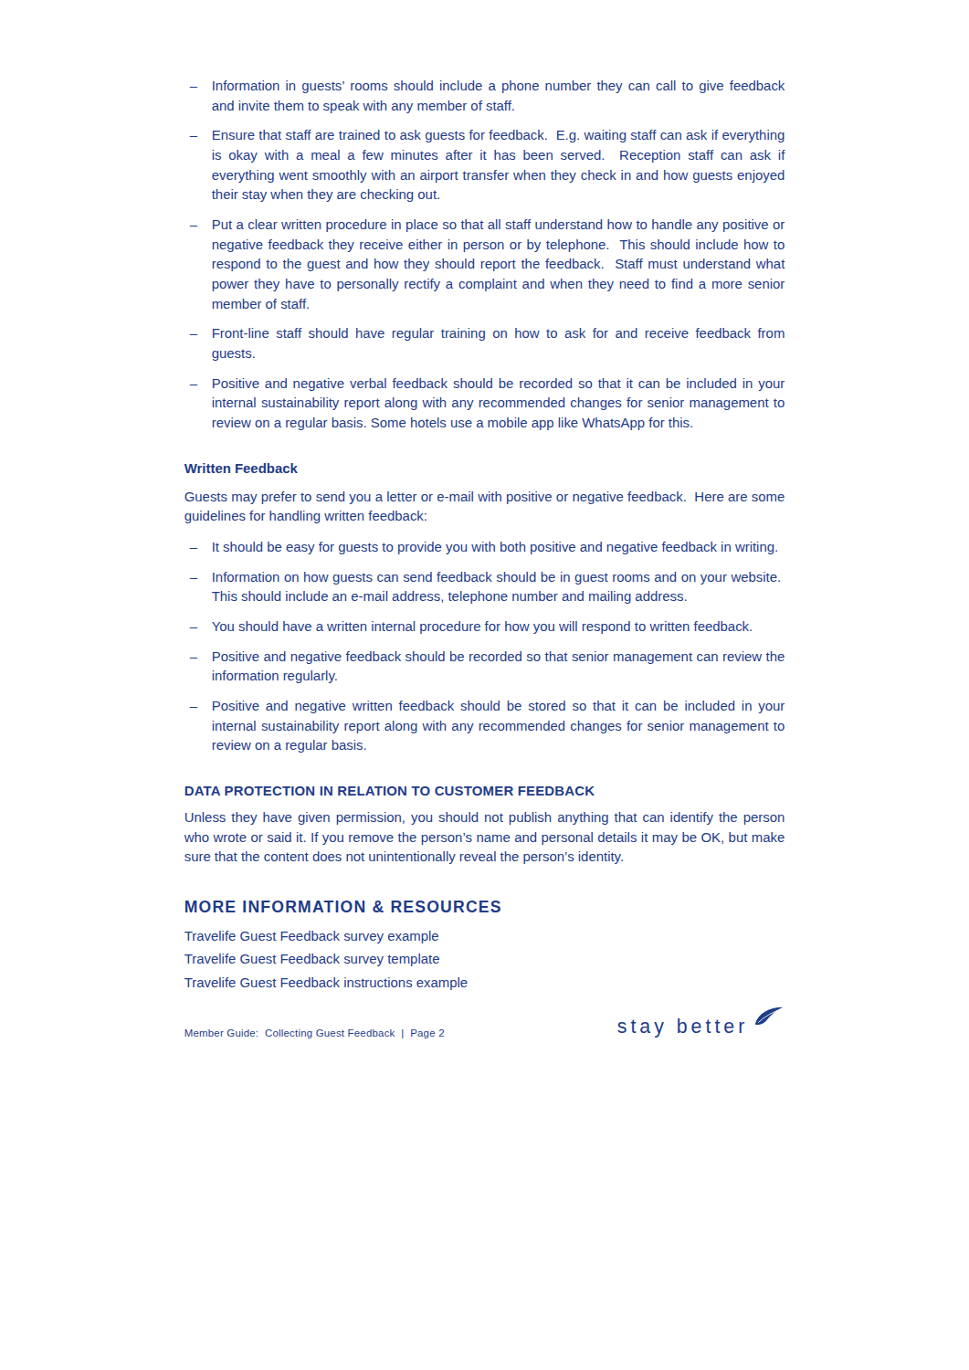Information in guests’ rooms should include a phone number they can call to give feedback and invite them to speak with any member of staff.
Ensure that staff are trained to ask guests for feedback. E.g. waiting staff can ask if everything is okay with a meal a few minutes after it has been served. Reception staff can ask if everything went smoothly with an airport transfer when they check in and how guests enjoyed their stay when they are checking out.
Put a clear written procedure in place so that all staff understand how to handle any positive or negative feedback they receive either in person or by telephone. This should include how to respond to the guest and how they should report the feedback. Staff must understand what power they have to personally rectify a complaint and when they need to find a more senior member of staff.
Front-line staff should have regular training on how to ask for and receive feedback from guests.
Positive and negative verbal feedback should be recorded so that it can be included in your internal sustainability report along with any recommended changes for senior management to review on a regular basis. Some hotels use a mobile app like WhatsApp for this.
Written Feedback
Guests may prefer to send you a letter or e-mail with positive or negative feedback. Here are some guidelines for handling written feedback:
It should be easy for guests to provide you with both positive and negative feedback in writing.
Information on how guests can send feedback should be in guest rooms and on your website. This should include an e-mail address, telephone number and mailing address.
You should have a written internal procedure for how you will respond to written feedback.
Positive and negative feedback should be recorded so that senior management can review the information regularly.
Positive and negative written feedback should be stored so that it can be included in your internal sustainability report along with any recommended changes for senior management to review on a regular basis.
DATA PROTECTION IN RELATION TO CUSTOMER FEEDBACK
Unless they have given permission, you should not publish anything that can identify the person who wrote or said it. If you remove the person’s name and personal details it may be OK, but make sure that the content does not unintentionally reveal the person’s identity.
MORE INFORMATION & RESOURCES
Travelife Guest Feedback survey example
Travelife Guest Feedback survey template
Travelife Guest Feedback instructions example
Member Guide: Collecting Guest Feedback | Page 2
stay better